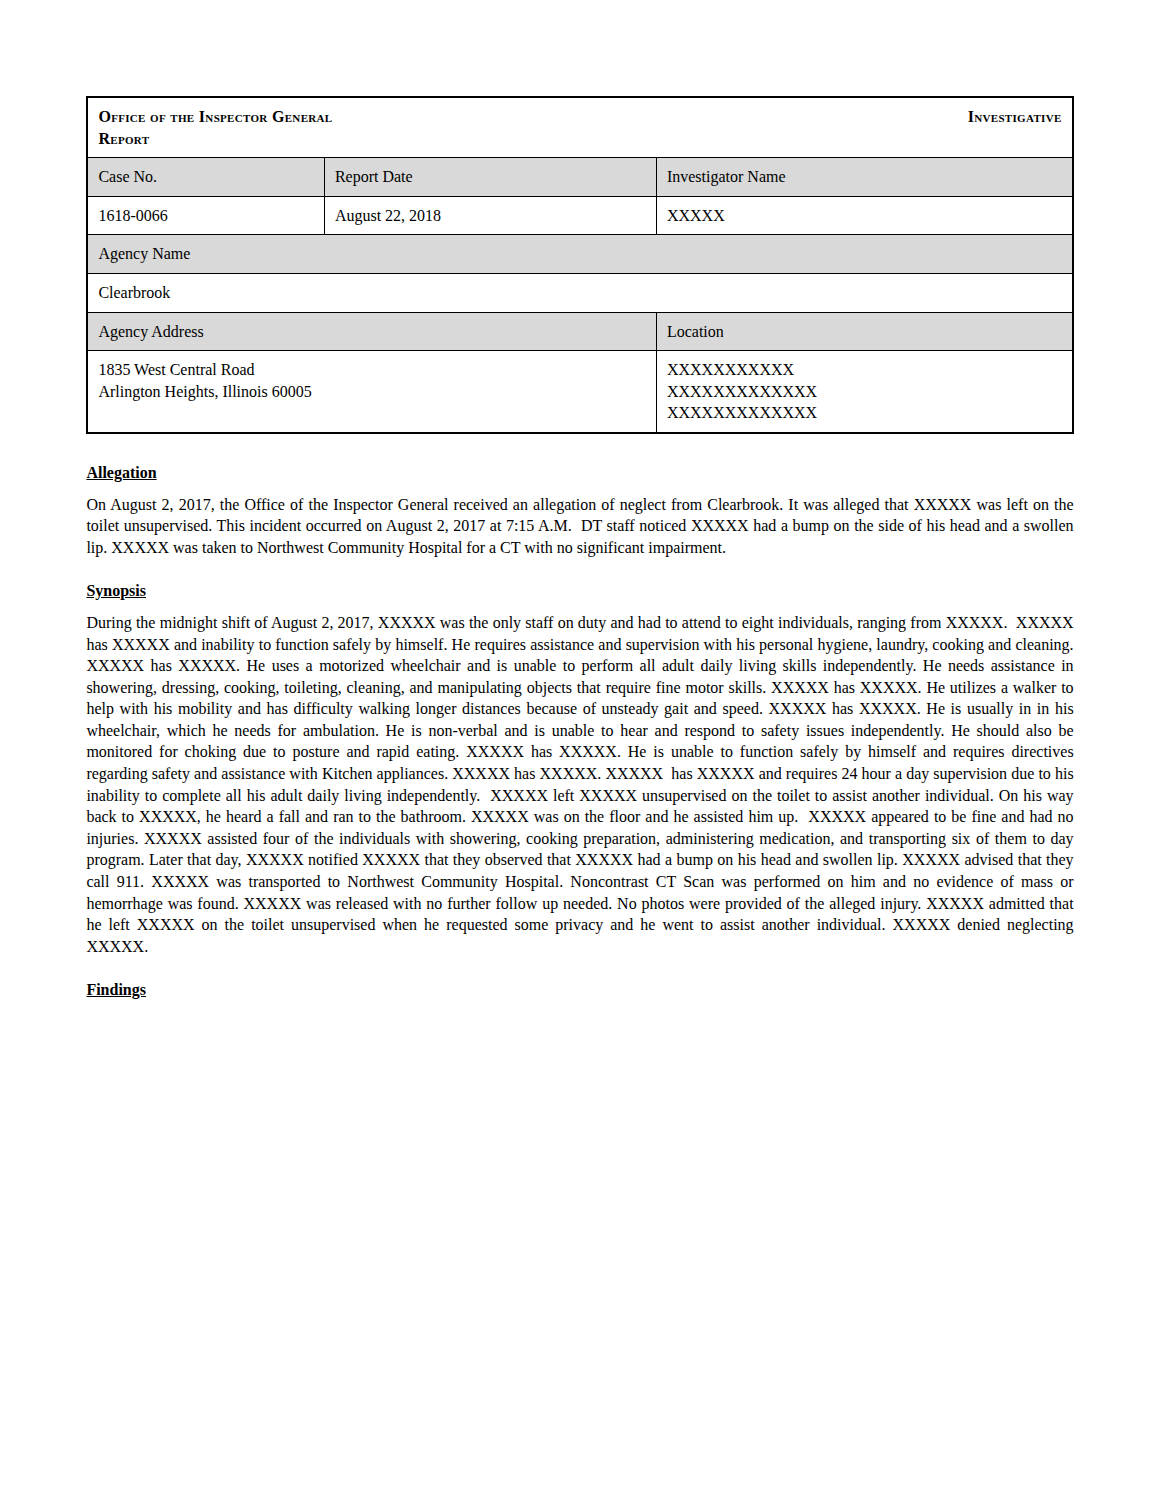| Office of the Inspector General Investigative Report |
| Case No. | Report Date | Investigator Name |
| 1618-0066 | August 22, 2018 | XXXXX |
| Agency Name |
| Clearbrook |
| Agency Address | Location |
| 1835 West Central Road Arlington Heights, Illinois 60005 | XXXXXXXXXXX XXXXXXXXXXXXX XXXXXXXXXXXXX |
Allegation
On August 2, 2017, the Office of the Inspector General received an allegation of neglect from Clearbrook. It was alleged that XXXXX was left on the toilet unsupervised. This incident occurred on August 2, 2017 at 7:15 A.M. DT staff noticed XXXXX had a bump on the side of his head and a swollen lip. XXXXX was taken to Northwest Community Hospital for a CT with no significant impairment.
Synopsis
During the midnight shift of August 2, 2017, XXXXX was the only staff on duty and had to attend to eight individuals, ranging from XXXXX. XXXXX has XXXXX and inability to function safely by himself. He requires assistance and supervision with his personal hygiene, laundry, cooking and cleaning. XXXXX has XXXXX. He uses a motorized wheelchair and is unable to perform all adult daily living skills independently. He needs assistance in showering, dressing, cooking, toileting, cleaning, and manipulating objects that require fine motor skills. XXXXX has XXXXX. He utilizes a walker to help with his mobility and has difficulty walking longer distances because of unsteady gait and speed. XXXXX has XXXXX. He is usually in in his wheelchair, which he needs for ambulation. He is non-verbal and is unable to hear and respond to safety issues independently. He should also be monitored for choking due to posture and rapid eating. XXXXX has XXXXX. He is unable to function safely by himself and requires directives regarding safety and assistance with Kitchen appliances. XXXXX has XXXXX. XXXXX has XXXXX and requires 24 hour a day supervision due to his inability to complete all his adult daily living independently. XXXXX left XXXXX unsupervised on the toilet to assist another individual. On his way back to XXXXX, he heard a fall and ran to the bathroom. XXXXX was on the floor and he assisted him up. XXXXX appeared to be fine and had no injuries. XXXXX assisted four of the individuals with showering, cooking preparation, administering medication, and transporting six of them to day program. Later that day, XXXXX notified XXXXX that they observed that XXXXX had a bump on his head and swollen lip. XXXXX advised that they call 911. XXXXX was transported to Northwest Community Hospital. Noncontrast CT Scan was performed on him and no evidence of mass or hemorrhage was found. XXXXX was released with no further follow up needed. No photos were provided of the alleged injury. XXXXX admitted that he left XXXXX on the toilet unsupervised when he requested some privacy and he went to assist another individual. XXXXX denied neglecting XXXXX.
Findings